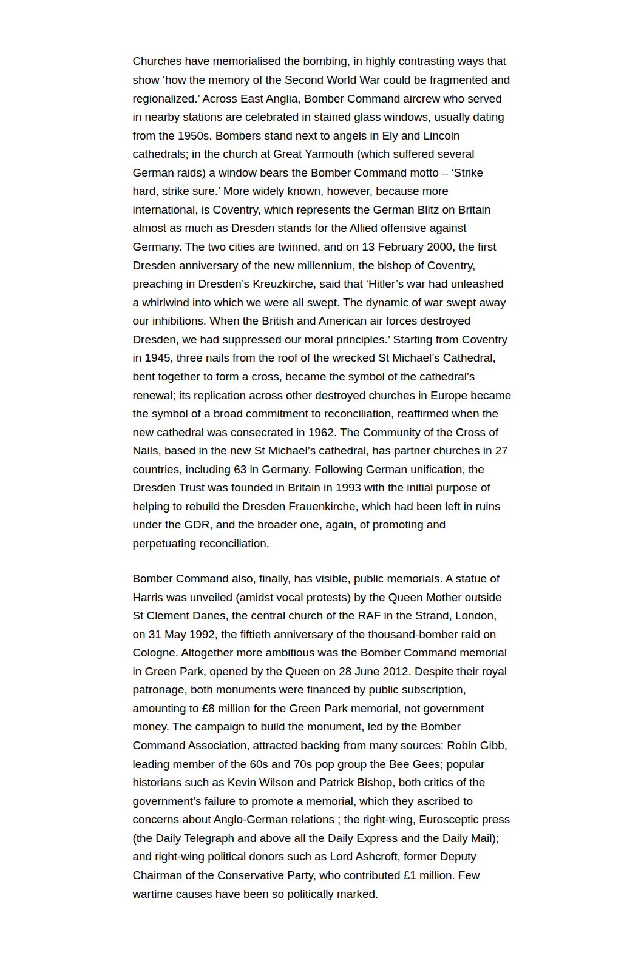Churches have memorialised the bombing, in highly contrasting ways that show ‘how the memory of the Second World War could be fragmented and regionalized.’ Across East Anglia, Bomber Command aircrew who served in nearby stations are celebrated in stained glass windows, usually dating from the 1950s. Bombers stand next to angels in Ely and Lincoln cathedrals; in the church at Great Yarmouth (which suffered several German raids) a window bears the Bomber Command motto – ‘Strike hard, strike sure.’ More widely known, however, because more international, is Coventry, which represents the German Blitz on Britain almost as much as Dresden stands for the Allied offensive against Germany. The two cities are twinned, and on 13 February 2000, the first Dresden anniversary of the new millennium, the bishop of Coventry, preaching in Dresden’s Kreuzkirche, said that ‘Hitler’s war had unleashed a whirlwind into which we were all swept. The dynamic of war swept away our inhibitions. When the British and American air forces destroyed Dresden, we had suppressed our moral principles.’ Starting from Coventry in 1945, three nails from the roof of the wrecked St Michael’s Cathedral, bent together to form a cross, became the symbol of the cathedral’s renewal; its replication across other destroyed churches in Europe became the symbol of a broad commitment to reconciliation, reaffirmed when the new cathedral was consecrated in 1962. The Community of the Cross of Nails, based in the new St Michael’s cathedral, has partner churches in 27 countries, including 63 in Germany. Following German unification, the Dresden Trust was founded in Britain in 1993 with the initial purpose of helping to rebuild the Dresden Frauenkirche, which had been left in ruins under the GDR, and the broader one, again, of promoting and perpetuating reconciliation.
Bomber Command also, finally, has visible, public memorials. A statue of Harris was unveiled (amidst vocal protests) by the Queen Mother outside St Clement Danes, the central church of the RAF in the Strand, London, on 31 May 1992, the fiftieth anniversary of the thousand-bomber raid on Cologne. Altogether more ambitious was the Bomber Command memorial in Green Park, opened by the Queen on 28 June 2012. Despite their royal patronage, both monuments were financed by public subscription, amounting to £8 million for the Green Park memorial, not government money. The campaign to build the monument, led by the Bomber Command Association, attracted backing from many sources: Robin Gibb, leading member of the 60s and 70s pop group the Bee Gees; popular historians such as Kevin Wilson and Patrick Bishop, both critics of the government’s failure to promote a memorial, which they ascribed to concerns about Anglo-German relations ; the right-wing, Eurosceptic press (the Daily Telegraph and above all the Daily Express and the Daily Mail); and right-wing political donors such as Lord Ashcroft, former Deputy Chairman of the Conservative Party, who contributed £1 million. Few wartime causes have been so politically marked.